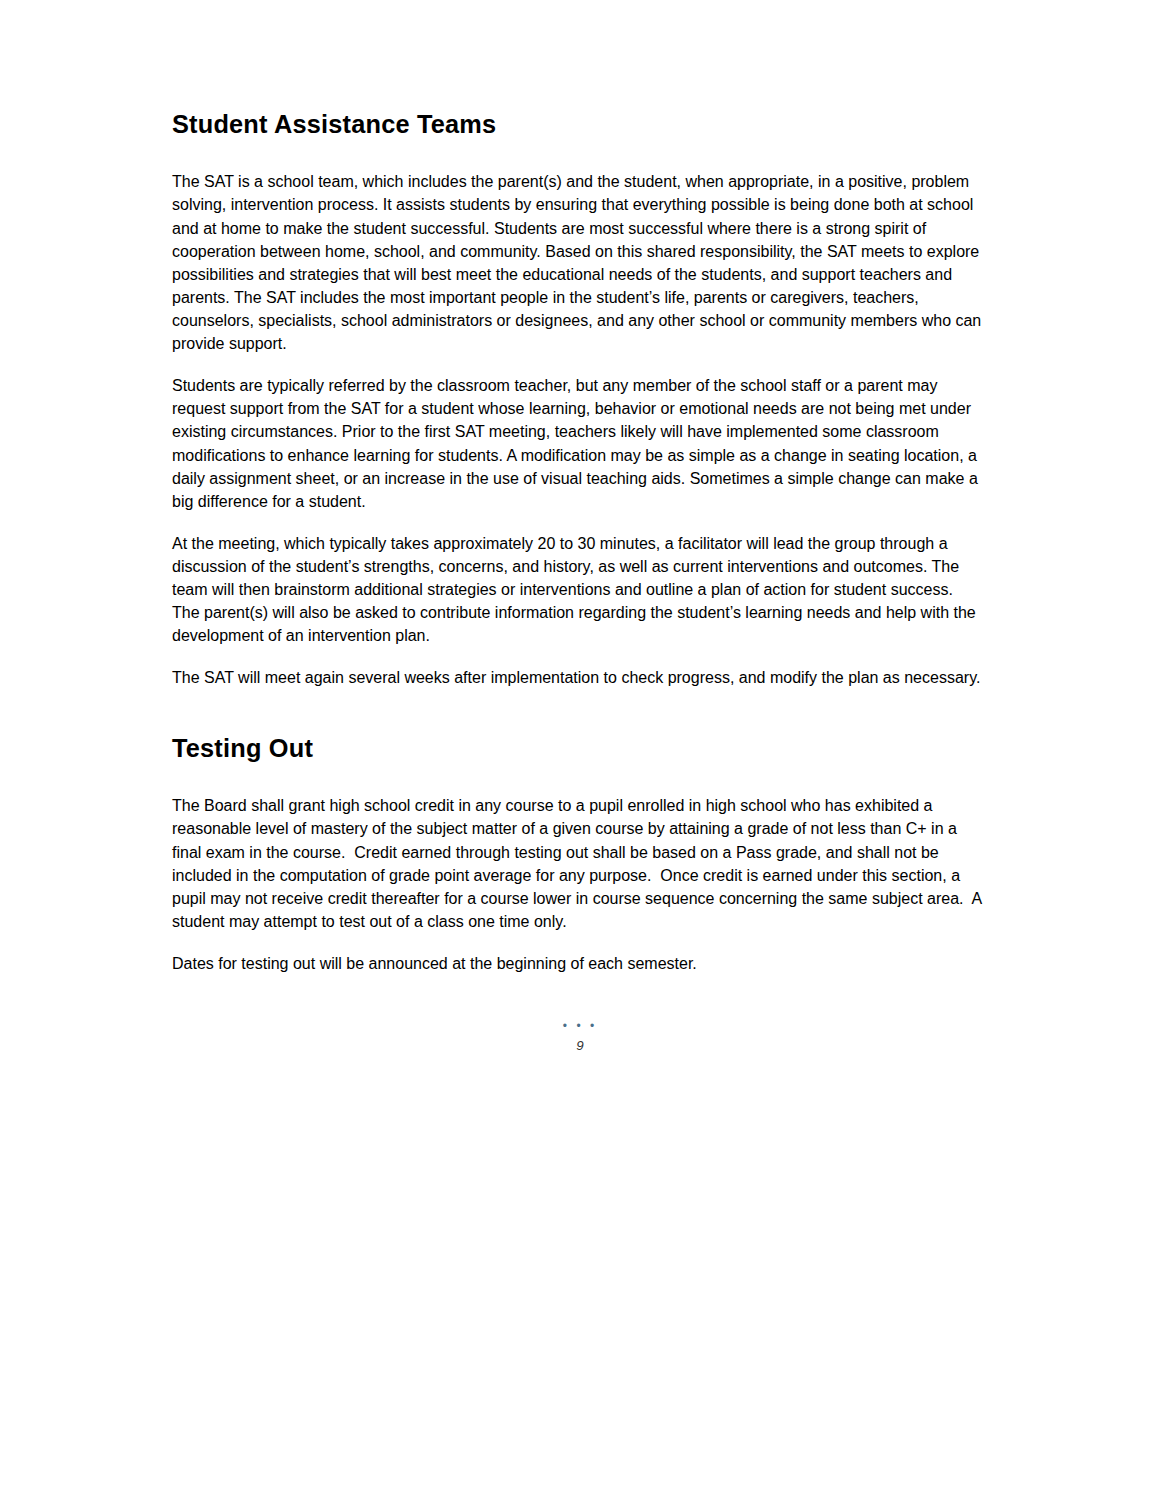Student Assistance Teams
The SAT is a school team, which includes the parent(s) and the student, when appropriate, in a positive, problem solving, intervention process. It assists students by ensuring that everything possible is being done both at school and at home to make the student successful. Students are most successful where there is a strong spirit of cooperation between home, school, and community. Based on this shared responsibility, the SAT meets to explore possibilities and strategies that will best meet the educational needs of the students, and support teachers and parents. The SAT includes the most important people in the student’s life, parents or caregivers, teachers, counselors, specialists, school administrators or designees, and any other school or community members who can provide support.
Students are typically referred by the classroom teacher, but any member of the school staff or a parent may request support from the SAT for a student whose learning, behavior or emotional needs are not being met under existing circumstances. Prior to the first SAT meeting, teachers likely will have implemented some classroom modifications to enhance learning for students. A modification may be as simple as a change in seating location, a daily assignment sheet, or an increase in the use of visual teaching aids. Sometimes a simple change can make a big difference for a student.
At the meeting, which typically takes approximately 20 to 30 minutes, a facilitator will lead the group through a discussion of the student’s strengths, concerns, and history, as well as current interventions and outcomes. The team will then brainstorm additional strategies or interventions and outline a plan of action for student success. The parent(s) will also be asked to contribute information regarding the student’s learning needs and help with the development of an intervention plan.
The SAT will meet again several weeks after implementation to check progress, and modify the plan as necessary.
Testing Out
The Board shall grant high school credit in any course to a pupil enrolled in high school who has exhibited a reasonable level of mastery of the subject matter of a given course by attaining a grade of not less than C+ in a final exam in the course. Credit earned through testing out shall be based on a Pass grade, and shall not be included in the computation of grade point average for any purpose. Once credit is earned under this section, a pupil may not receive credit thereafter for a course lower in course sequence concerning the same subject area. A student may attempt to test out of a class one time only.
Dates for testing out will be announced at the beginning of each semester.
• • • 9